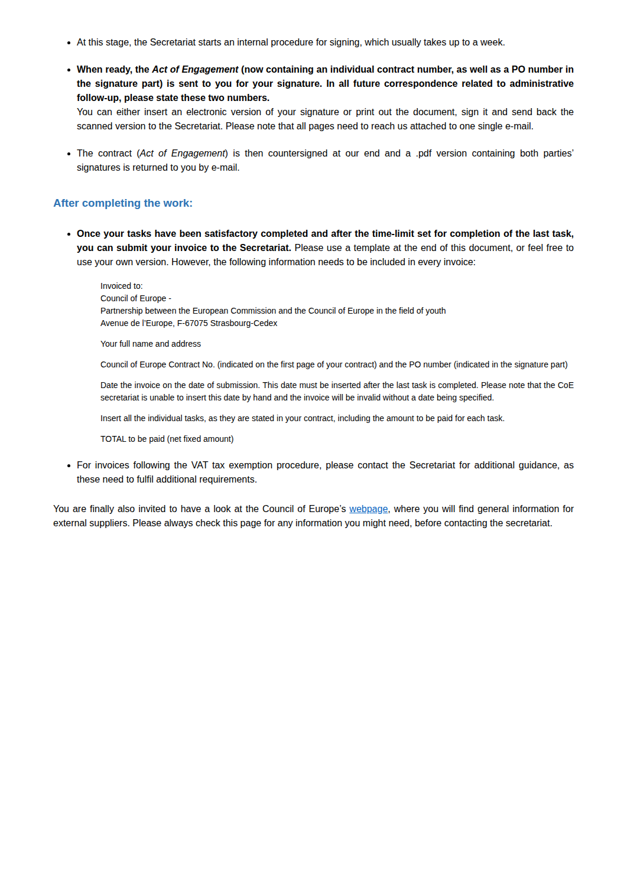At this stage, the Secretariat starts an internal procedure for signing, which usually takes up to a week.
When ready, the Act of Engagement (now containing an individual contract number, as well as a PO number in the signature part) is sent to you for your signature. In all future correspondence related to administrative follow-up, please state these two numbers.
You can either insert an electronic version of your signature or print out the document, sign it and send back the scanned version to the Secretariat. Please note that all pages need to reach us attached to one single e-mail.
The contract (Act of Engagement) is then countersigned at our end and a .pdf version containing both parties’ signatures is returned to you by e-mail.
After completing the work:
Once your tasks have been satisfactory completed and after the time-limit set for completion of the last task, you can submit your invoice to the Secretariat. Please use a template at the end of this document, or feel free to use your own version. However, the following information needs to be included in every invoice:
Invoiced to:
Council of Europe -
Partnership between the European Commission and the Council of Europe in the field of youth
Avenue de l’Europe, F-67075 Strasbourg-Cedex
Your full name and address
Council of Europe Contract No. (indicated on the first page of your contract) and the PO number (indicated in the signature part)
Date the invoice on the date of submission. This date must be inserted after the last task is completed. Please note that the CoE secretariat is unable to insert this date by hand and the invoice will be invalid without a date being specified.
Insert all the individual tasks, as they are stated in your contract, including the amount to be paid for each task.
TOTAL to be paid (net fixed amount)
For invoices following the VAT tax exemption procedure, please contact the Secretariat for additional guidance, as these need to fulfil additional requirements.
You are finally also invited to have a look at the Council of Europe’s webpage, where you will find general information for external suppliers. Please always check this page for any information you might need, before contacting the secretariat.